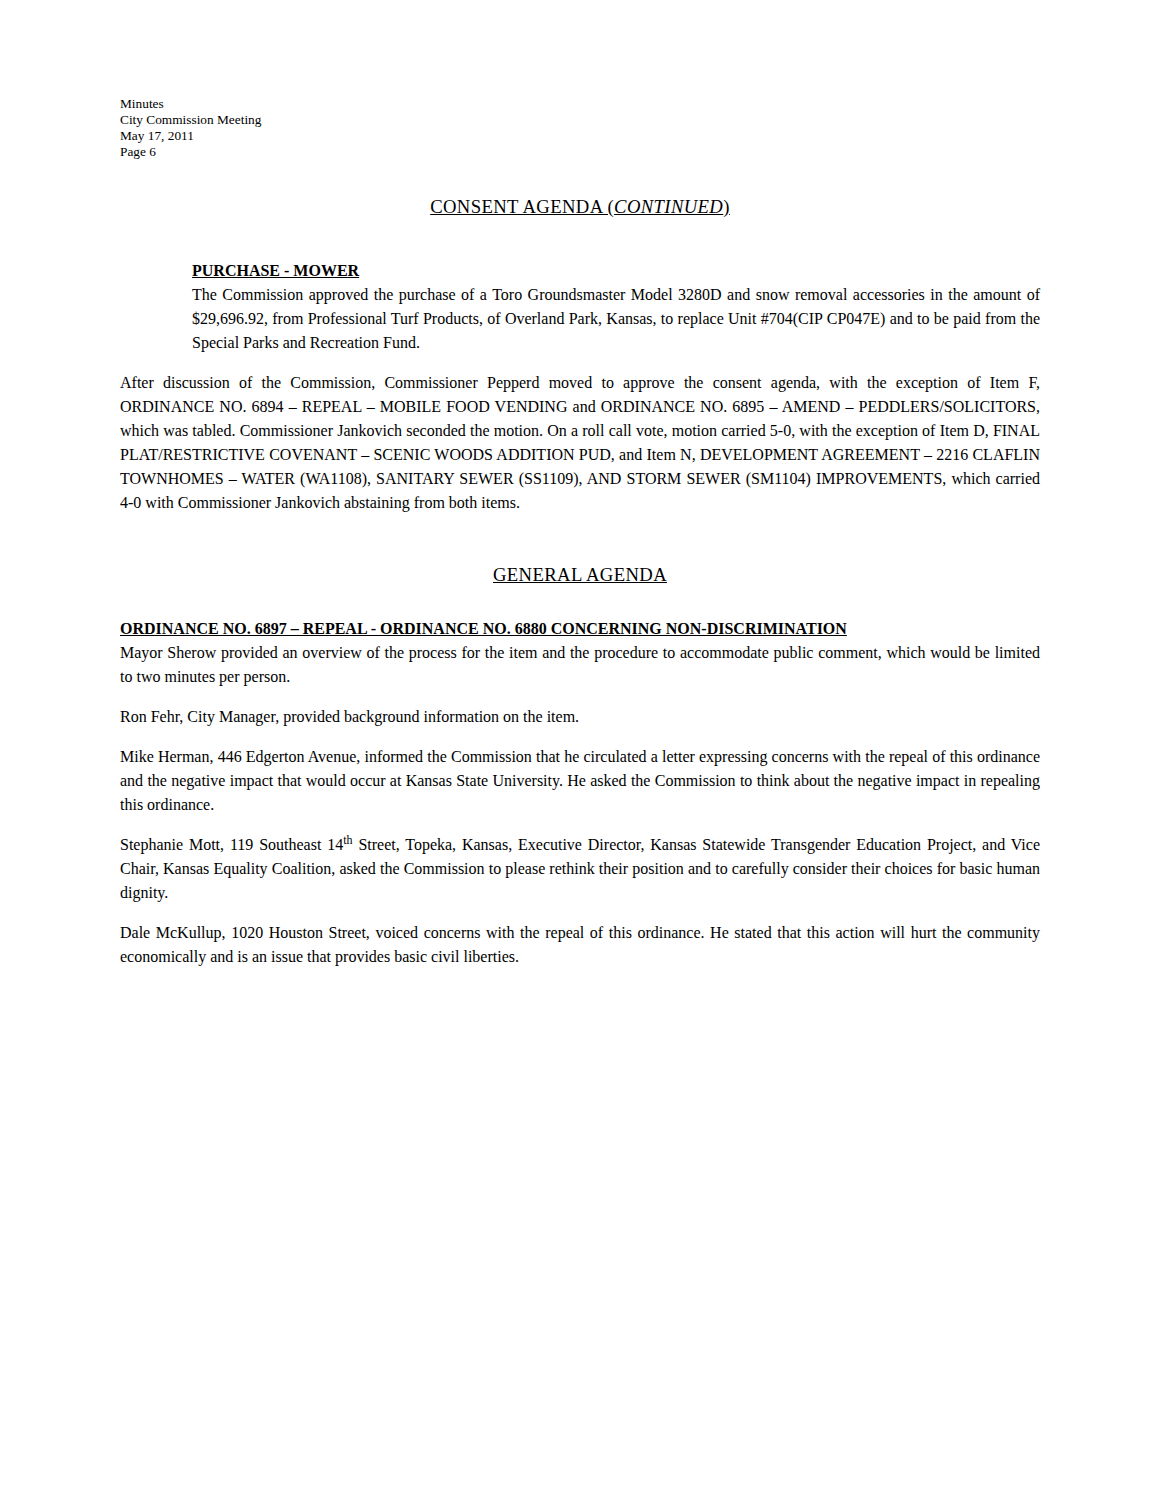Minutes
City Commission Meeting
May 17, 2011
Page 6
CONSENT AGENDA (CONTINUED)
PURCHASE - MOWER
The Commission approved the purchase of a Toro Groundsmaster Model 3280D and snow removal accessories in the amount of $29,696.92, from Professional Turf Products, of Overland Park, Kansas, to replace Unit #704(CIP CP047E) and to be paid from the Special Parks and Recreation Fund.
After discussion of the Commission, Commissioner Pepperd moved to approve the consent agenda, with the exception of Item F, ORDINANCE NO. 6894 – REPEAL – MOBILE FOOD VENDING and ORDINANCE NO. 6895 – AMEND – PEDDLERS/SOLICITORS, which was tabled. Commissioner Jankovich seconded the motion. On a roll call vote, motion carried 5-0, with the exception of Item D, FINAL PLAT/RESTRICTIVE COVENANT – SCENIC WOODS ADDITION PUD, and Item N, DEVELOPMENT AGREEMENT – 2216 CLAFLIN TOWNHOMES – WATER (WA1108), SANITARY SEWER (SS1109), AND STORM SEWER (SM1104) IMPROVEMENTS, which carried 4-0 with Commissioner Jankovich abstaining from both items.
GENERAL AGENDA
ORDINANCE NO. 6897 – REPEAL - ORDINANCE NO. 6880 CONCERNING NON-DISCRIMINATION
Mayor Sherow provided an overview of the process for the item and the procedure to accommodate public comment, which would be limited to two minutes per person.
Ron Fehr, City Manager, provided background information on the item.
Mike Herman, 446 Edgerton Avenue, informed the Commission that he circulated a letter expressing concerns with the repeal of this ordinance and the negative impact that would occur at Kansas State University. He asked the Commission to think about the negative impact in repealing this ordinance.
Stephanie Mott, 119 Southeast 14th Street, Topeka, Kansas, Executive Director, Kansas Statewide Transgender Education Project, and Vice Chair, Kansas Equality Coalition, asked the Commission to please rethink their position and to carefully consider their choices for basic human dignity.
Dale McKullup, 1020 Houston Street, voiced concerns with the repeal of this ordinance. He stated that this action will hurt the community economically and is an issue that provides basic civil liberties.